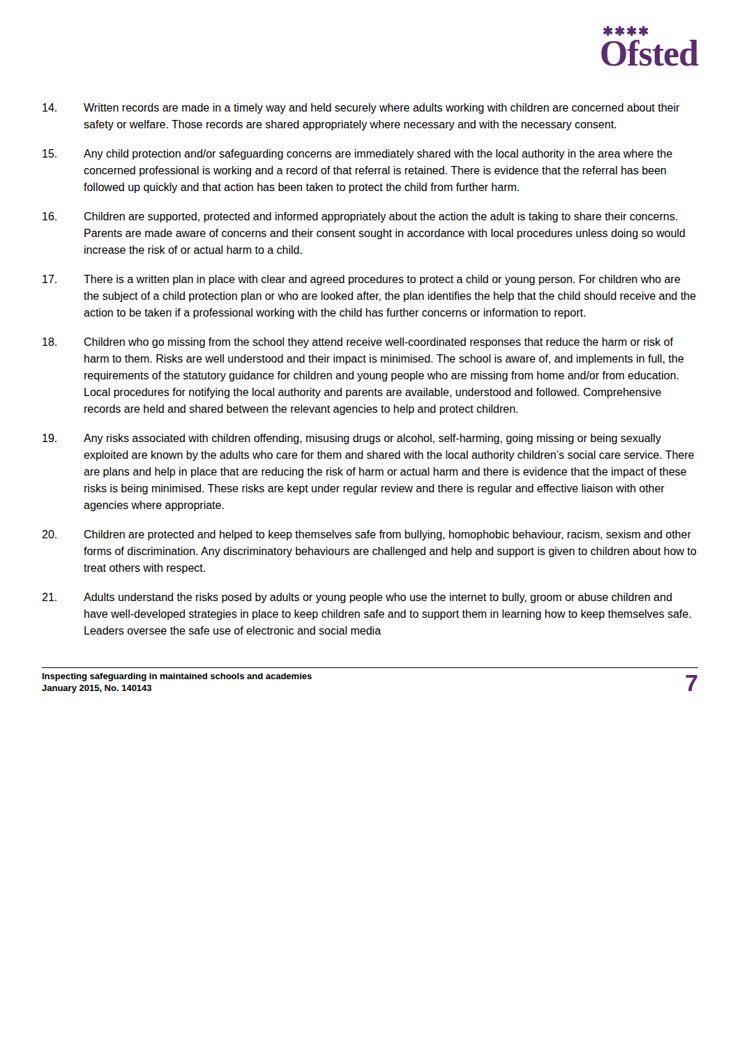✱✱✱✱ Ofsted
14. Written records are made in a timely way and held securely where adults working with children are concerned about their safety or welfare. Those records are shared appropriately where necessary and with the necessary consent.
15. Any child protection and/or safeguarding concerns are immediately shared with the local authority in the area where the concerned professional is working and a record of that referral is retained. There is evidence that the referral has been followed up quickly and that action has been taken to protect the child from further harm.
16. Children are supported, protected and informed appropriately about the action the adult is taking to share their concerns. Parents are made aware of concerns and their consent sought in accordance with local procedures unless doing so would increase the risk of or actual harm to a child.
17. There is a written plan in place with clear and agreed procedures to protect a child or young person. For children who are the subject of a child protection plan or who are looked after, the plan identifies the help that the child should receive and the action to be taken if a professional working with the child has further concerns or information to report.
18. Children who go missing from the school they attend receive well-coordinated responses that reduce the harm or risk of harm to them. Risks are well understood and their impact is minimised. The school is aware of, and implements in full, the requirements of the statutory guidance for children and young people who are missing from home and/or from education. Local procedures for notifying the local authority and parents are available, understood and followed. Comprehensive records are held and shared between the relevant agencies to help and protect children.
19. Any risks associated with children offending, misusing drugs or alcohol, self-harming, going missing or being sexually exploited are known by the adults who care for them and shared with the local authority children’s social care service. There are plans and help in place that are reducing the risk of harm or actual harm and there is evidence that the impact of these risks is being minimised. These risks are kept under regular review and there is regular and effective liaison with other agencies where appropriate.
20. Children are protected and helped to keep themselves safe from bullying, homophobic behaviour, racism, sexism and other forms of discrimination. Any discriminatory behaviours are challenged and help and support is given to children about how to treat others with respect.
21. Adults understand the risks posed by adults or young people who use the internet to bully, groom or abuse children and have well-developed strategies in place to keep children safe and to support them in learning how to keep themselves safe. Leaders oversee the safe use of electronic and social media
Inspecting safeguarding in maintained schools and academies
January 2015, No. 140143
7